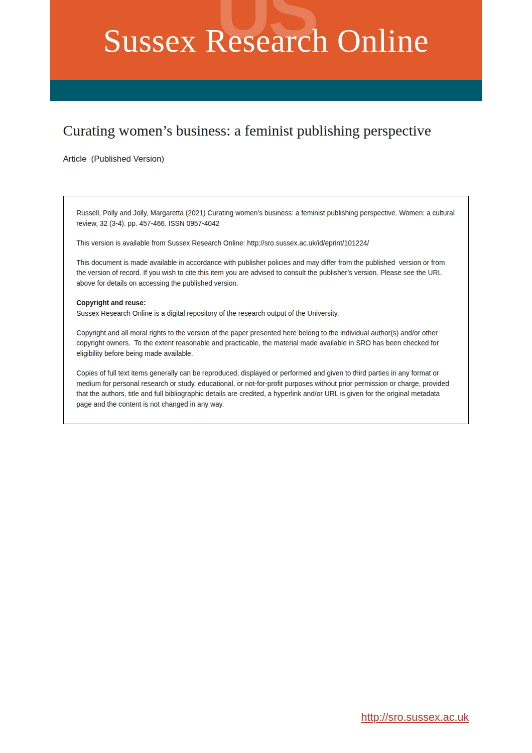US
Sussex Research Online
Curating women’s business: a feminist publishing perspective
Article (Published Version)
Russell, Polly and Jolly, Margaretta (2021) Curating women’s business: a feminist publishing perspective. Women: a cultural review, 32 (3-4). pp. 457-466. ISSN 0957-4042
This version is available from Sussex Research Online: http://sro.sussex.ac.uk/id/eprint/101224/
This document is made available in accordance with publisher policies and may differ from the published version or from the version of record. If you wish to cite this item you are advised to consult the publisher’s version. Please see the URL above for details on accessing the published version.
Copyright and reuse:
Sussex Research Online is a digital repository of the research output of the University.
Copyright and all moral rights to the version of the paper presented here belong to the individual author(s) and/or other copyright owners. To the extent reasonable and practicable, the material made available in SRO has been checked for eligibility before being made available.
Copies of full text items generally can be reproduced, displayed or performed and given to third parties in any format or medium for personal research or study, educational, or not-for-profit purposes without prior permission or charge, provided that the authors, title and full bibliographic details are credited, a hyperlink and/or URL is given for the original metadata page and the content is not changed in any way.
http://sro.sussex.ac.uk